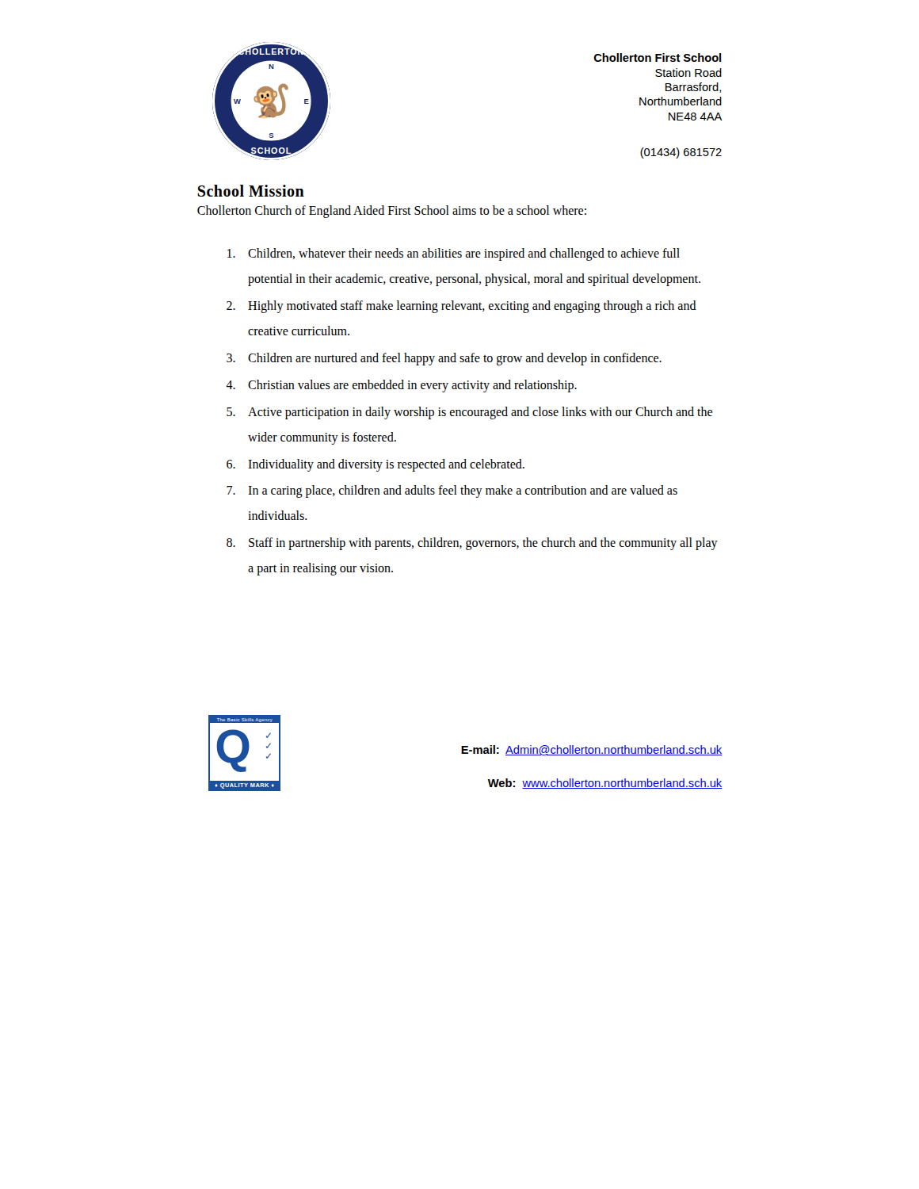CHOLLERTON
SCHOOL
N E S W
🐒
Chollerton First School
Station Road
Barrasford,
Northumberland
NE48 4AA
(01434) 681572
School Mission
Chollerton Church of England Aided First School aims to be a school where:
Children, whatever their needs an abilities are inspired and challenged to achieve full potential in their academic, creative, personal, physical, moral and spiritual development.
Highly motivated staff make learning relevant, exciting and engaging through a rich and creative curriculum.
Children are nurtured and feel happy and safe to grow and develop in confidence.
Christian values are embedded in every activity and relationship.
Active participation in daily worship is encouraged and close links with our Church and the wider community is fostered.
Individuality and diversity is respected and celebrated.
In a caring place, children and adults feel they make a contribution and are valued as individuals.
Staff in partnership with parents, children, governors, the church and the community all play a part in realising our vision.
The Basic Skills Agency
Q
✓
✓
✓
♦ QUALITY MARK ♦
E-mail: Admin@chollerton.northumberland.sch.uk
Web: www.chollerton.northumberland.sch.uk